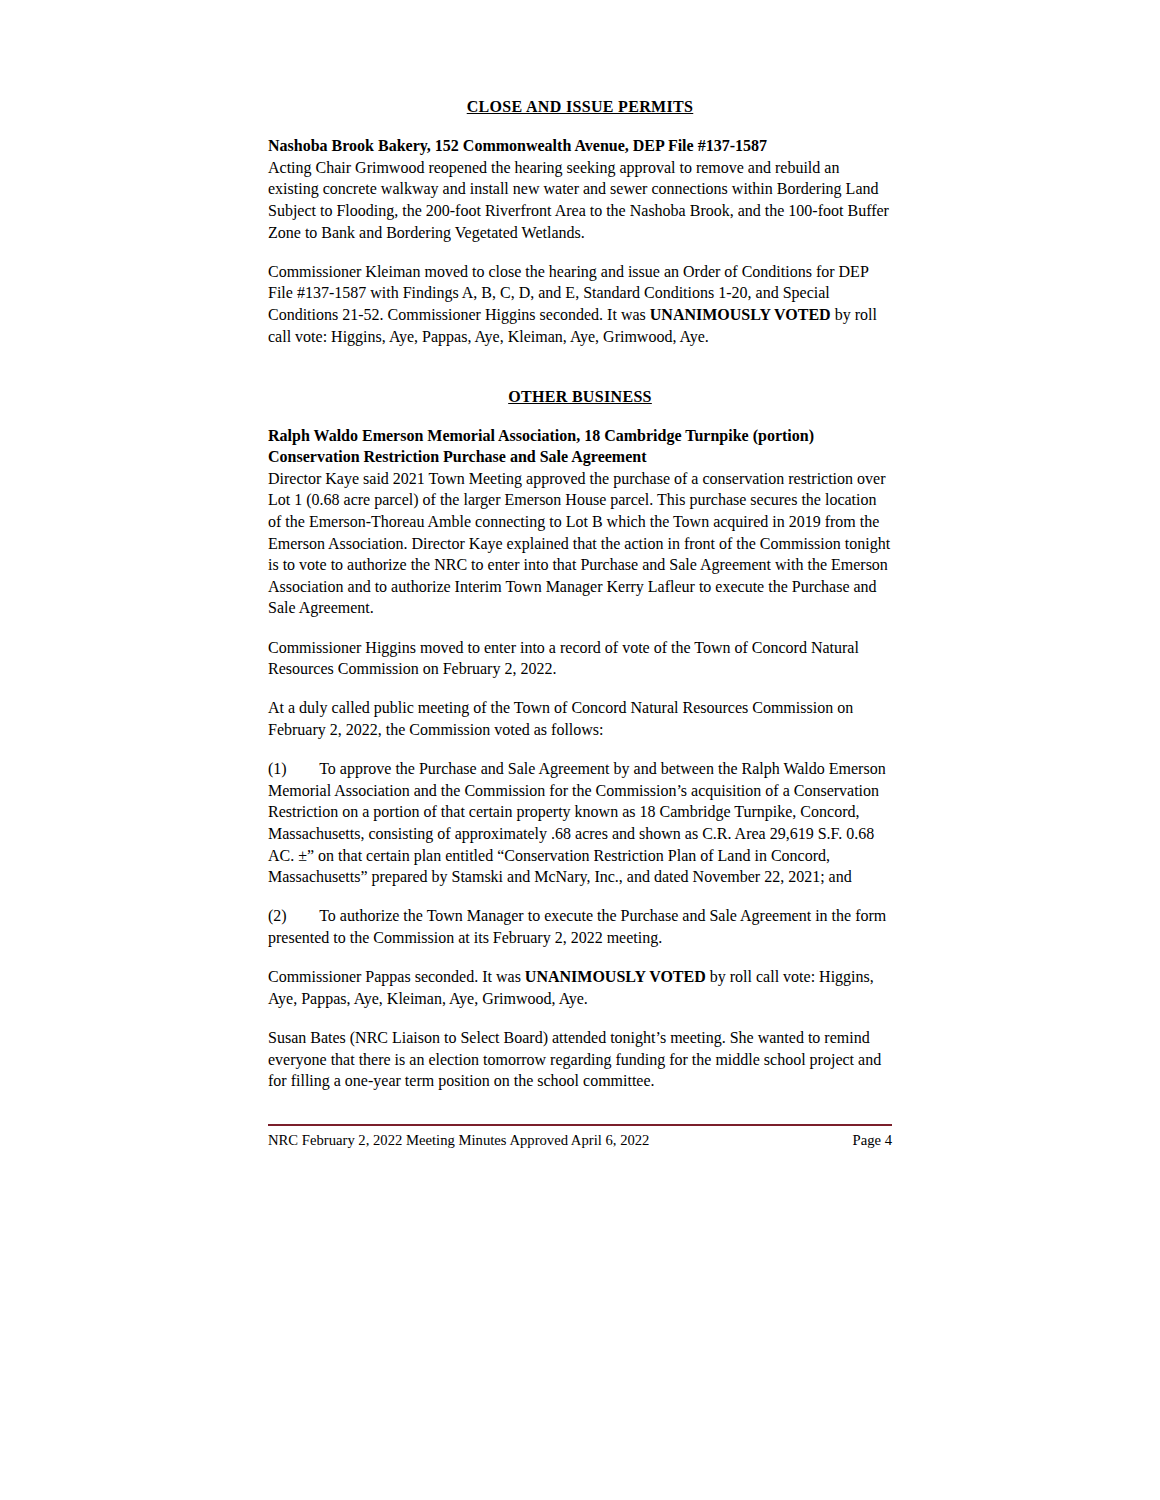CLOSE AND ISSUE PERMITS
Nashoba Brook Bakery, 152 Commonwealth Avenue, DEP File #137-1587
Acting Chair Grimwood reopened the hearing seeking approval to remove and rebuild an existing concrete walkway and install new water and sewer connections within Bordering Land Subject to Flooding, the 200-foot Riverfront Area to the Nashoba Brook, and the 100-foot Buffer Zone to Bank and Bordering Vegetated Wetlands.
Commissioner Kleiman moved to close the hearing and issue an Order of Conditions for DEP File #137-1587 with Findings A, B, C, D, and E, Standard Conditions 1-20, and Special Conditions 21-52. Commissioner Higgins seconded. It was UNANIMOUSLY VOTED by roll call vote: Higgins, Aye, Pappas, Aye, Kleiman, Aye, Grimwood, Aye.
OTHER BUSINESS
Ralph Waldo Emerson Memorial Association, 18 Cambridge Turnpike (portion)
Conservation Restriction Purchase and Sale Agreement
Director Kaye said 2021 Town Meeting approved the purchase of a conservation restriction over Lot 1 (0.68 acre parcel) of the larger Emerson House parcel. This purchase secures the location of the Emerson-Thoreau Amble connecting to Lot B which the Town acquired in 2019 from the Emerson Association. Director Kaye explained that the action in front of the Commission tonight is to vote to authorize the NRC to enter into that Purchase and Sale Agreement with the Emerson Association and to authorize Interim Town Manager Kerry Lafleur to execute the Purchase and Sale Agreement.
Commissioner Higgins moved to enter into a record of vote of the Town of Concord Natural Resources Commission on February 2, 2022.
At a duly called public meeting of the Town of Concord Natural Resources Commission on February 2, 2022, the Commission voted as follows:
(1) To approve the Purchase and Sale Agreement by and between the Ralph Waldo Emerson Memorial Association and the Commission for the Commission’s acquisition of a Conservation Restriction on a portion of that certain property known as 18 Cambridge Turnpike, Concord, Massachusetts, consisting of approximately .68 acres and shown as C.R. Area 29,619 S.F. 0.68 AC. ±” on that certain plan entitled “Conservation Restriction Plan of Land in Concord, Massachusetts” prepared by Stamski and McNary, Inc., and dated November 22, 2021; and
(2) To authorize the Town Manager to execute the Purchase and Sale Agreement in the form presented to the Commission at its February 2, 2022 meeting.
Commissioner Pappas seconded. It was UNANIMOUSLY VOTED by roll call vote: Higgins, Aye, Pappas, Aye, Kleiman, Aye, Grimwood, Aye.
Susan Bates (NRC Liaison to Select Board) attended tonight’s meeting. She wanted to remind everyone that there is an election tomorrow regarding funding for the middle school project and for filling a one-year term position on the school committee.
NRC February 2, 2022 Meeting Minutes Approved April 6, 2022 Page 4